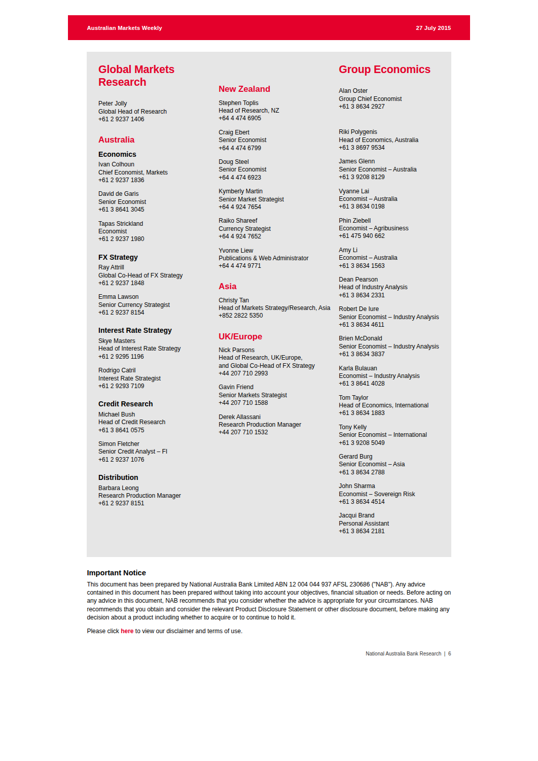Australian Markets Weekly
27 July 2015
Global Markets Research
Peter Jolly Global Head of Research +61 2 9237 1406
Australia
Economics
Ivan Colhoun Chief Economist, Markets +61 2 9237 1836
David de Garis Senior Economist +61 3 8641 3045
Tapas Strickland Economist +61 2 9237 1980
FX Strategy
Ray Attrill Global Co-Head of FX Strategy +61 2 9237 1848
Emma Lawson Senior Currency Strategist +61 2 9237 8154
Interest Rate Strategy
Skye Masters Head of Interest Rate Strategy +61 2 9295 1196
Rodrigo Catril Interest Rate Strategist +61 2 9293 7109
Credit Research
Michael Bush Head of Credit Research +61 3 8641 0575
Simon Fletcher Senior Credit Analyst – FI +61 2 9237 1076
Distribution
Barbara Leong Research Production Manager +61 2 9237 8151
New Zealand
Stephen Toplis Head of Research, NZ +64 4 474 6905
Craig Ebert Senior Economist +64 4 474 6799
Doug Steel Senior Economist +64 4 474 6923
Kymberly Martin Senior Market Strategist +64 4 924 7654
Raiko Shareef Currency Strategist +64 4 924 7652
Yvonne Liew Publications & Web Administrator +64 4 474 9771
Asia
Christy Tan Head of Markets Strategy/Research, Asia +852 2822 5350
UK/Europe
Nick Parsons Head of Research, UK/Europe, and Global Co-Head of FX Strategy +44 207 710 2993
Gavin Friend Senior Markets Strategist +44 207 710 1588
Derek Allassani Research Production Manager +44 207 710 1532
Group Economics
Alan Oster Group Chief Economist +61 3 8634 2927
Riki Polygenis Head of Economics, Australia +61 3 8697 9534
James Glenn Senior Economist – Australia +61 3 9208 8129
Vyanne Lai Economist – Australia +61 3 8634 0198
Phin Ziebell Economist – Agribusiness +61 475 940 662
Amy Li Economist – Australia +61 3 8634 1563
Dean Pearson Head of Industry Analysis +61 3 8634 2331
Robert De Iure Senior Economist – Industry Analysis +61 3 8634 4611
Brien McDonald Senior Economist – Industry Analysis +61 3 8634 3837
Karla Bulauan Economist – Industry Analysis +61 3 8641 4028
Tom Taylor Head of Economics, International +61 3 8634 1883
Tony Kelly Senior Economist – International +61 3 9208 5049
Gerard Burg Senior Economist – Asia +61 3 8634 2788
John Sharma Economist – Sovereign Risk +61 3 8634 4514
Jacqui Brand Personal Assistant +61 3 8634 2181
Important Notice
This document has been prepared by National Australia Bank Limited ABN 12 004 044 937 AFSL 230686 ("NAB"). Any advice contained in this document has been prepared without taking into account your objectives, financial situation or needs. Before acting on any advice in this document, NAB recommends that you consider whether the advice is appropriate for your circumstances. NAB recommends that you obtain and consider the relevant Product Disclosure Statement or other disclosure document, before making any decision about a product including whether to acquire or to continue to hold it.
Please click here to view our disclaimer and terms of use.
National Australia Bank Research | 6